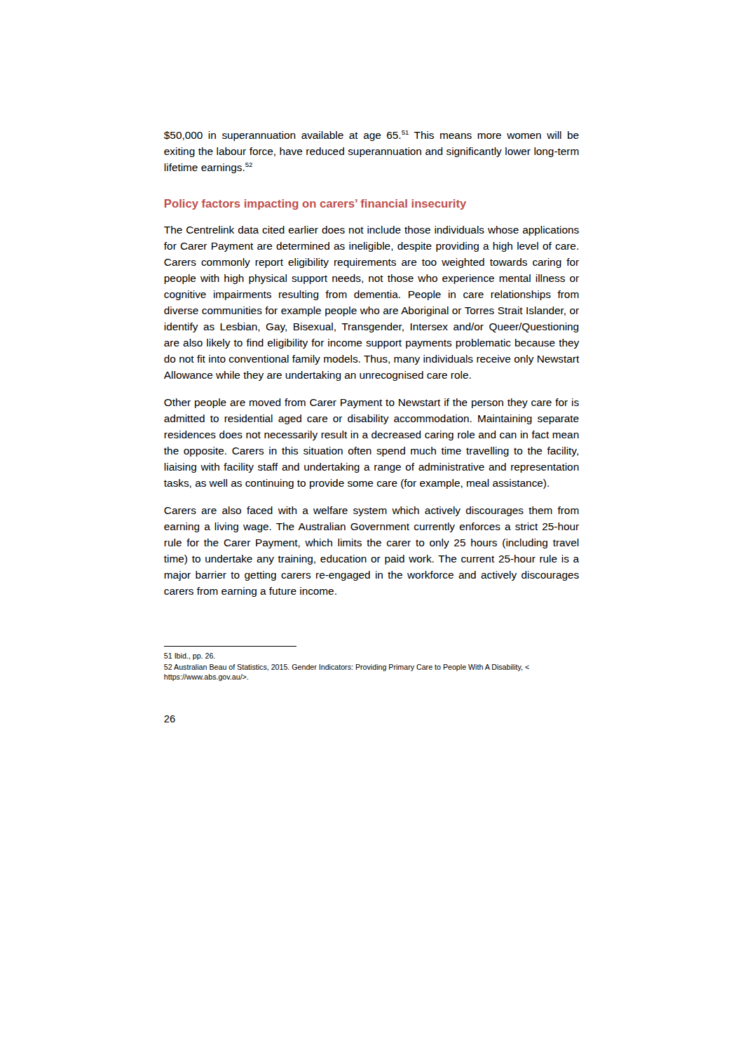$50,000 in superannuation available at age 65.51 This means more women will be exiting the labour force, have reduced superannuation and significantly lower long-term lifetime earnings.52
Policy factors impacting on carers’ financial insecurity
The Centrelink data cited earlier does not include those individuals whose applications for Carer Payment are determined as ineligible, despite providing a high level of care. Carers commonly report eligibility requirements are too weighted towards caring for people with high physical support needs, not those who experience mental illness or cognitive impairments resulting from dementia. People in care relationships from diverse communities for example people who are Aboriginal or Torres Strait Islander, or identify as Lesbian, Gay, Bisexual, Transgender, Intersex and/or Queer/Questioning are also likely to find eligibility for income support payments problematic because they do not fit into conventional family models. Thus, many individuals receive only Newstart Allowance while they are undertaking an unrecognised care role.
Other people are moved from Carer Payment to Newstart if the person they care for is admitted to residential aged care or disability accommodation. Maintaining separate residences does not necessarily result in a decreased caring role and can in fact mean the opposite. Carers in this situation often spend much time travelling to the facility, liaising with facility staff and undertaking a range of administrative and representation tasks, as well as continuing to provide some care (for example, meal assistance).
Carers are also faced with a welfare system which actively discourages them from earning a living wage. The Australian Government currently enforces a strict 25-hour rule for the Carer Payment, which limits the carer to only 25 hours (including travel time) to undertake any training, education or paid work. The current 25-hour rule is a major barrier to getting carers re-engaged in the workforce and actively discourages carers from earning a future income.
51 Ibid., pp. 26.
52 Australian Beau of Statistics, 2015. Gender Indicators: Providing Primary Care to People With A Disability, < https://www.abs.gov.au/>.
26